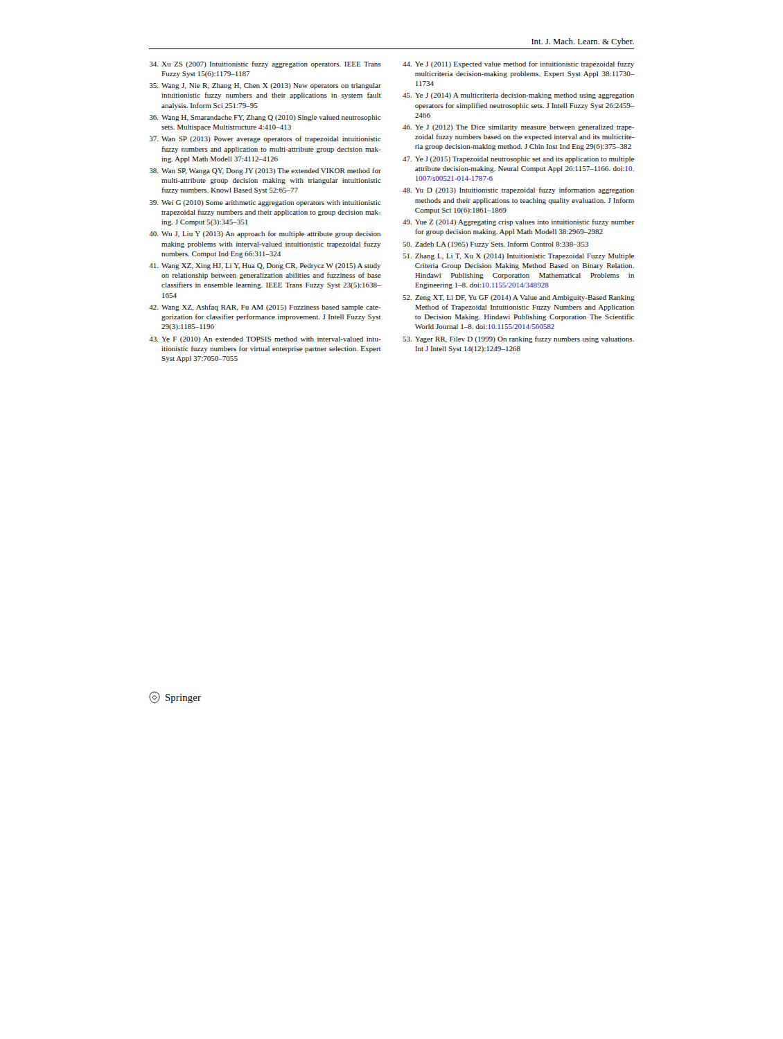Int. J. Mach. Learn. & Cyber.
Xu ZS (2007) Intuitionistic fuzzy aggregation operators. IEEE Trans Fuzzy Syst 15(6):1179–1187
Wang J, Nie R, Zhang H, Chen X (2013) New operators on triangular intuitionistic fuzzy numbers and their applications in system fault analysis. Inform Sci 251:79–95
Wang H, Smarandache FY, Zhang Q (2010) Single valued neutrosophic sets. Multispace Multistructure 4:410–413
Wan SP (2013) Power average operators of trapezoidal intuitionistic fuzzy numbers and application to multi-attribute group decision making. Appl Math Modell 37:4112–4126
Wan SP, Wanga QY, Dong JY (2013) The extended VIKOR method for multi-attribute group decision making with triangular intuitionistic fuzzy numbers. Knowl Based Syst 52:65–77
Wei G (2010) Some arithmetic aggregation operators with intuitionistic trapezoidal fuzzy numbers and their application to group decision making. J Comput 5(3):345–351
Wu J, Liu Y (2013) An approach for multiple attribute group decision making problems with interval-valued intuitionistic trapezoidal fuzzy numbers. Comput Ind Eng 66:311–324
Wang XZ, Xing HJ, Li Y, Hua Q, Dong CR, Pedrycz W (2015) A study on relationship between generalization abilities and fuzziness of base classifiers in ensemble learning. IEEE Trans Fuzzy Syst 23(5):1638–1654
Wang XZ, Ashfaq RAR, Fu AM (2015) Fuzziness based sample categorization for classifier performance improvement. J Intell Fuzzy Syst 29(3):1185–1196
Ye F (2010) An extended TOPSIS method with interval-valued intuitionistic fuzzy numbers for virtual enterprise partner selection. Expert Syst Appl 37:7050–7055
Ye J (2011) Expected value method for intuitionistic trapezoidal fuzzy multicriteria decision-making problems. Expert Syst Appl 38:11730–11734
Ye J (2014) A multicriteria decision-making method using aggregation operators for simplified neutrosophic sets. J Intell Fuzzy Syst 26:2459–2466
Ye J (2012) The Dice similarity measure between generalized trapezoidal fuzzy numbers based on the expected interval and its multicriteria group decision-making method. J Chin Inst Ind Eng 29(6):375–382
Ye J (2015) Trapezoidal neutrosophic set and its application to multiple attribute decision-making. Neural Comput Appl 26:1157–1166. doi:10.1007/s00521-014-1787-6
Yu D (2013) Intuitionistic trapezoidal fuzzy information aggregation methods and their applications to teaching quality evaluation. J Inform Comput Sci 10(6):1861–1869
Yue Z (2014) Aggregating crisp values into intuitionistic fuzzy number for group decision making. Appl Math Modell 38:2969–2982
Zadeh LA (1965) Fuzzy Sets. Inform Control 8:338–353
Zhang L, Li T, Xu X (2014) Intuitionistic Trapezoidal Fuzzy Multiple Criteria Group Decision Making Method Based on Binary Relation. Hindawi Publishing Corporation Mathematical Problems in Engineering 1–8. doi:10.1155/2014/348928
Zeng XT, Li DF, Yu GF (2014) A Value and Ambiguity-Based Ranking Method of Trapezoidal Intuitionistic Fuzzy Numbers and Application to Decision Making. Hindawi Publishing Corporation The Scientific World Journal 1–8. doi:10.1155/2014/560582
Yager RR, Filev D (1999) On ranking fuzzy numbers using valuations. Int J Intell Syst 14(12):1249–1268
Springer